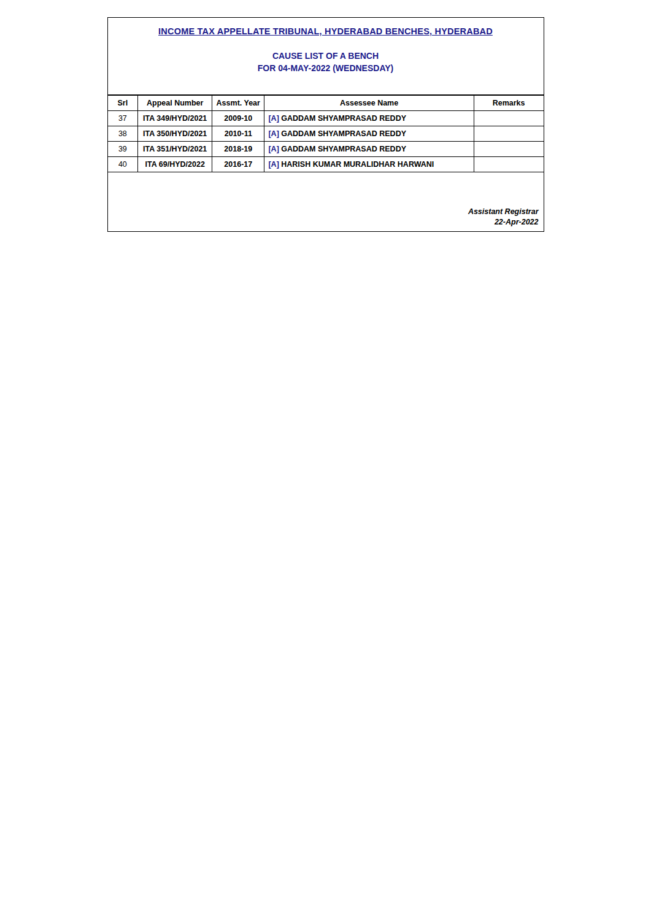INCOME TAX APPELLATE TRIBUNAL, HYDERABAD BENCHES, HYDERABAD
CAUSE LIST OF A BENCH
FOR 04-MAY-2022 (WEDNESDAY)
| Srl | Appeal Number | Assmt. Year | Assessee Name | Remarks |
| --- | --- | --- | --- | --- |
| 37 | ITA 349/HYD/2021 | 2009-10 | [A] GADDAM SHYAMPRASAD REDDY | |
| 38 | ITA 350/HYD/2021 | 2010-11 | [A] GADDAM SHYAMPRASAD REDDY | |
| 39 | ITA 351/HYD/2021 | 2018-19 | [A] GADDAM SHYAMPRASAD REDDY | |
| 40 | ITA 69/HYD/2022 | 2016-17 | [A] HARISH KUMAR MURALIDHAR HARWANI | |
Assistant Registrar
22-Apr-2022